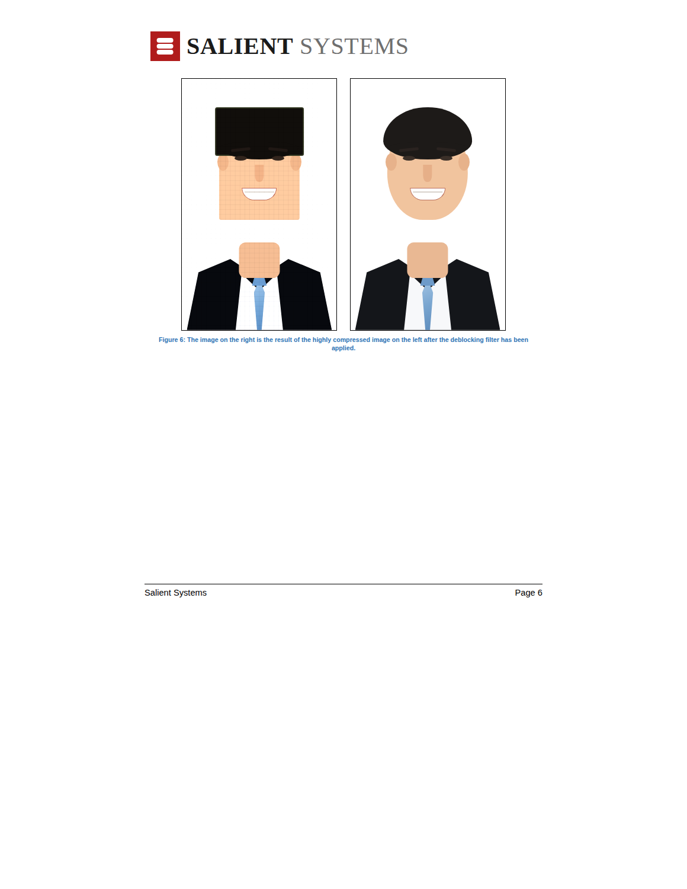SALIENT SYSTEMS
Figure 6: The image on the right is the result of the highly compressed image on the left after the deblocking filter has been applied.
Salient Systems Page 6